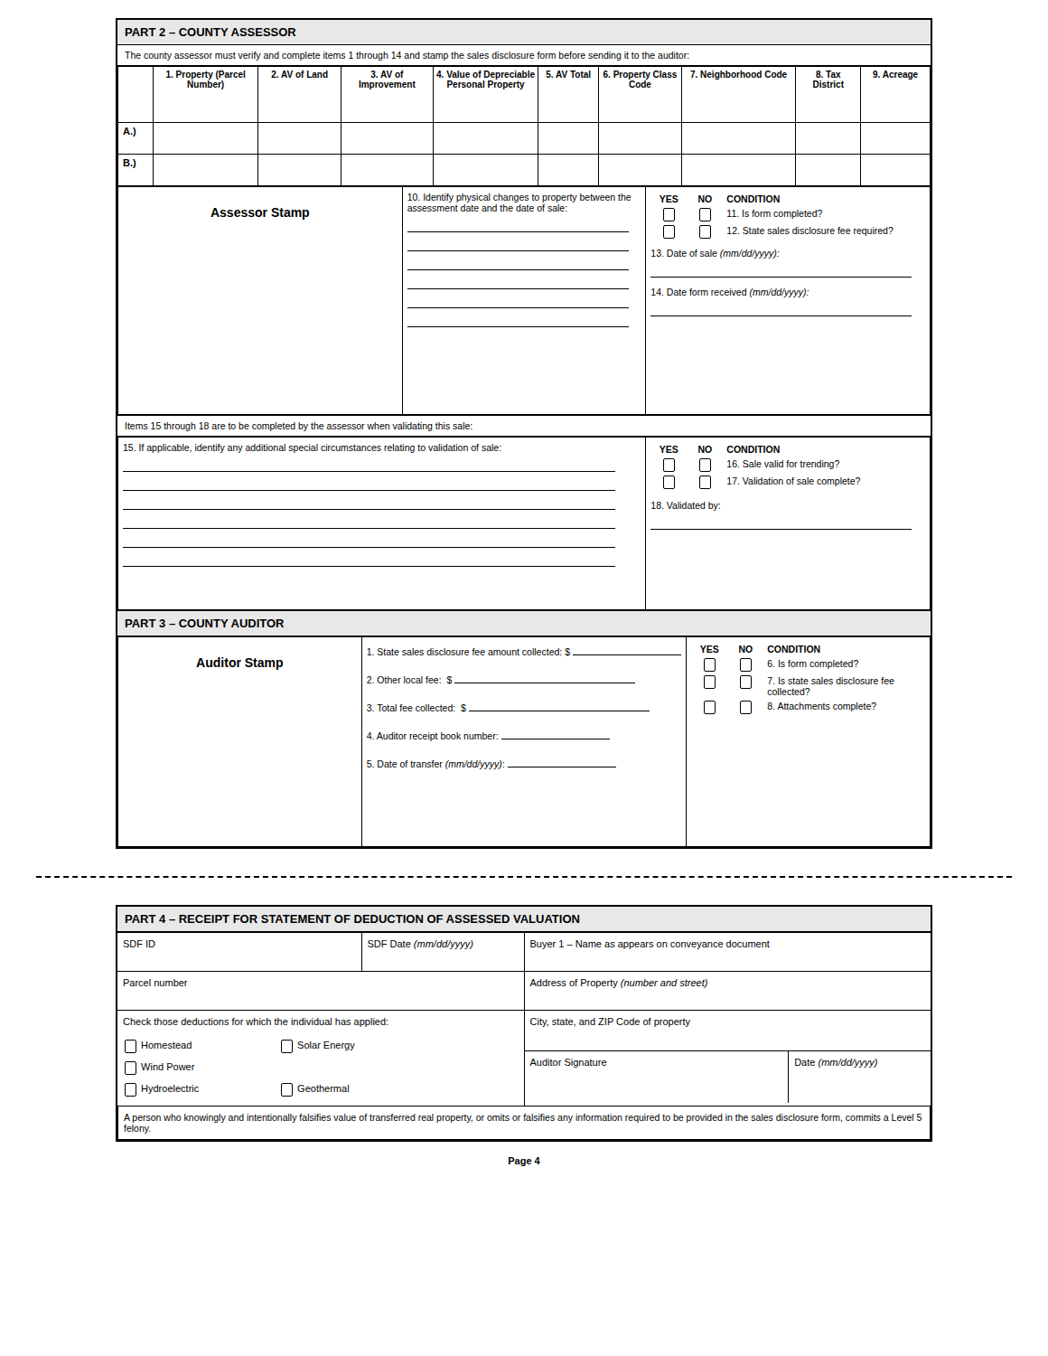PART 2 – COUNTY ASSESSOR
The county assessor must verify and complete items 1 through 14 and stamp the sales disclosure form before sending it to the auditor:
| | 1. Property (Parcel Number) | 2. AV of Land | 3. AV of Improvement | 4. Value of Depreciable Personal Property | 5. AV Total | 6. Property Class Code | 7. Neighborhood Code | 8. Tax District | 9. Acreage |
| --- | --- | --- | --- | --- | --- | --- | --- | --- | --- |
| A.) | | | | | | | | | |
| B.) | | | | | | | | | |
| Assessor Stamp | 10. Identify physical changes to property between the assessment date and the date of sale: | / YES / NO / CONDITION / / / / 11. Is form completed? / / / / 12. State sales disclosure fee required? / 13. Date of sale (mm/dd/yyyy): 14. Date form received (mm/dd/yyyy): |
Items 15 through 18 are to be completed by the assessor when validating this sale:
| 15. If applicable, identify any additional special circumstances relating to validation of sale: | / YES / NO / CONDITION / / / / 16. Sale valid for trending? / / / / 17. Validation of sale complete? / 18. Validated by: |
PART 3 – COUNTY AUDITOR
| Auditor Stamp | 1. State sales disclosure fee amount collected: $ 2. Other local fee: $ 3. Total fee collected: $ 4. Auditor receipt book number: 5. Date of transfer (mm/dd/yyyy) : | / YES / NO / CONDITION / / / / 6. Is form completed? / / / / 7. Is state sales disclosure fee collected? / / / / 8. Attachments complete? / |
PART 4 – RECEIPT FOR STATEMENT OF DEDUCTION OF ASSESSED VALUATION
| SDF ID | SDF Date (mm/dd/yyyy) | Buyer 1 – Name as appears on conveyance document |
| Parcel number | Address of Property (number and street) |
| Check those deductions for which the individual has applied: Homestead Solar Energy Wind Power Hydroelectric Geothermal | City, state, and ZIP Code of property |
| / Auditor Signature / Date (mm/dd/yyyy) / |
A person who knowingly and intentionally falsifies value of transferred real property, or omits or falsifies any information required to be provided in the sales disclosure form, commits a Level 5 felony.
Page 4